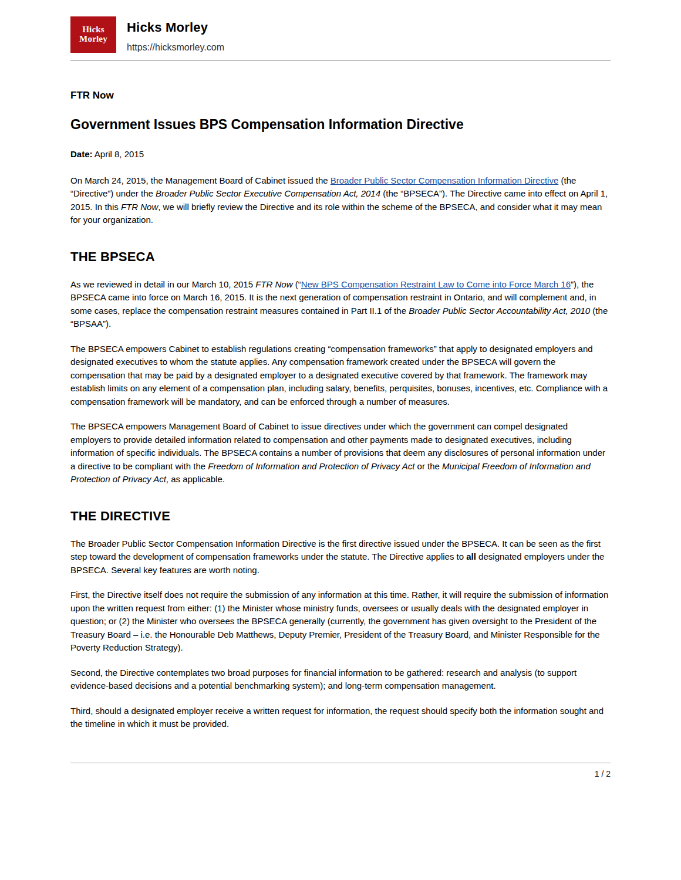Hicks
Morley
Hicks Morley
https://hicksmorley.com
FTR Now
Government Issues BPS Compensation Information Directive
Date: April 8, 2015
On March 24, 2015, the Management Board of Cabinet issued the Broader Public Sector Compensation Information Directive (the “Directive”) under the Broader Public Sector Executive Compensation Act, 2014 (the “BPSECA”). The Directive came into effect on April 1, 2015. In this FTR Now, we will briefly review the Directive and its role within the scheme of the BPSECA, and consider what it may mean for your organization.
THE BPSECA
As we reviewed in detail in our March 10, 2015 FTR Now (“New BPS Compensation Restraint Law to Come into Force March 16”), the BPSECA came into force on March 16, 2015. It is the next generation of compensation restraint in Ontario, and will complement and, in some cases, replace the compensation restraint measures contained in Part II.1 of the Broader Public Sector Accountability Act, 2010 (the “BPSAA”).
The BPSECA empowers Cabinet to establish regulations creating “compensation frameworks” that apply to designated employers and designated executives to whom the statute applies. Any compensation framework created under the BPSECA will govern the compensation that may be paid by a designated employer to a designated executive covered by that framework. The framework may establish limits on any element of a compensation plan, including salary, benefits, perquisites, bonuses, incentives, etc. Compliance with a compensation framework will be mandatory, and can be enforced through a number of measures.
The BPSECA empowers Management Board of Cabinet to issue directives under which the government can compel designated employers to provide detailed information related to compensation and other payments made to designated executives, including information of specific individuals. The BPSECA contains a number of provisions that deem any disclosures of personal information under a directive to be compliant with the Freedom of Information and Protection of Privacy Act or the Municipal Freedom of Information and Protection of Privacy Act, as applicable.
THE DIRECTIVE
The Broader Public Sector Compensation Information Directive is the first directive issued under the BPSECA. It can be seen as the first step toward the development of compensation frameworks under the statute. The Directive applies to all designated employers under the BPSECA. Several key features are worth noting.
First, the Directive itself does not require the submission of any information at this time. Rather, it will require the submission of information upon the written request from either: (1) the Minister whose ministry funds, oversees or usually deals with the designated employer in question; or (2) the Minister who oversees the BPSECA generally (currently, the government has given oversight to the President of the Treasury Board – i.e. the Honourable Deb Matthews, Deputy Premier, President of the Treasury Board, and Minister Responsible for the Poverty Reduction Strategy).
Second, the Directive contemplates two broad purposes for financial information to be gathered: research and analysis (to support evidence-based decisions and a potential benchmarking system); and long-term compensation management.
Third, should a designated employer receive a written request for information, the request should specify both the information sought and the timeline in which it must be provided.
1 / 2